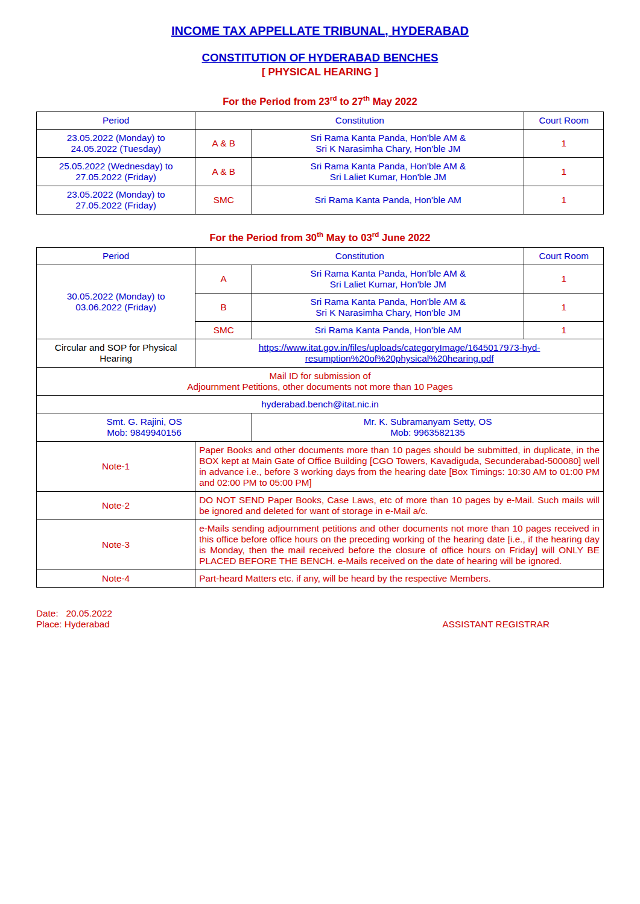INCOME TAX APPELLATE TRIBUNAL, HYDERABAD
CONSTITUTION OF HYDERABAD BENCHES
[ PHYSICAL HEARING ]
For the Period from 23rd to 27th May 2022
| Period | Constitution | Court Room |
| --- | --- | --- |
| 23.05.2022 (Monday) to 24.05.2022 (Tuesday) | A & B | Sri Rama Kanta Panda, Hon'ble AM & Sri K Narasimha Chary, Hon'ble JM | 1 |
| 25.05.2022 (Wednesday) to 27.05.2022 (Friday) | A & B | Sri Rama Kanta Panda, Hon'ble AM & Sri Laliet Kumar, Hon'ble JM | 1 |
| 23.05.2022 (Monday) to 27.05.2022 (Friday) | SMC | Sri Rama Kanta Panda, Hon'ble AM | 1 |
For the Period from 30th May to 03rd June 2022
| Period | Constitution | Court Room |
| --- | --- | --- |
| 30.05.2022 (Monday) to 03.06.2022 (Friday) | A | Sri Rama Kanta Panda, Hon'ble AM & Sri Laliet Kumar, Hon'ble JM | 1 |
| B | Sri Rama Kanta Panda, Hon'ble AM & Sri K Narasimha Chary, Hon'ble JM | 1 |
| SMC | Sri Rama Kanta Panda, Hon'ble AM | 1 |
| Circular and SOP for Physical Hearing | https://www.itat.gov.in/files/uploads/categoryImage/1645017973-hyd-resumption%20of%20physical%20hearing.pdf |
| Mail ID for submission of Adjournment Petitions, other documents not more than 10 Pages |
| hyderabad.bench@itat.nic.in |
| Smt. G. Rajini, OS Mob: 9849940156 | Mr. K. Subramanyam Setty, OS Mob: 9963582135 |
| Note-1 | Paper Books and other documents more than 10 pages should be submitted, in duplicate, in the BOX kept at Main Gate of Office Building [CGO Towers, Kavadiguda, Secunderabad-500080] well in advance i.e., before 3 working days from the hearing date [Box Timings: 10:30 AM to 01:00 PM and 02:00 PM to 05:00 PM] |
| Note-2 | DO NOT SEND Paper Books, Case Laws, etc of more than 10 pages by e-Mail. Such mails will be ignored and deleted for want of storage in e-Mail a/c. |
| Note-3 | e-Mails sending adjournment petitions and other documents not more than 10 pages received in this office before office hours on the preceding working of the hearing date [i.e., if the hearing day is Monday, then the mail received before the closure of office hours on Friday] will ONLY BE PLACED BEFORE THE BENCH. e-Mails received on the date of hearing will be ignored. |
| Note-4 | Part-heard Matters etc. if any, will be heard by the respective Members. |
Date: 20.05.2022
Place: Hyderabad
ASSISTANT REGISTRAR